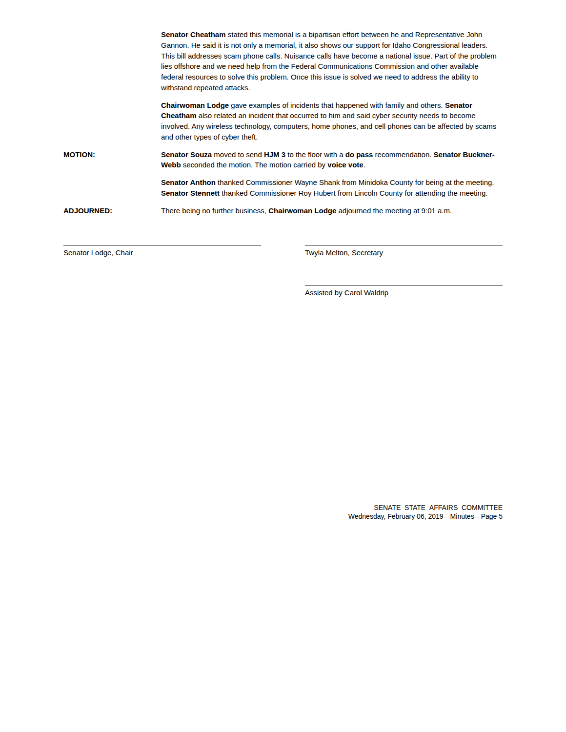Senator Cheatham stated this memorial is a bipartisan effort between he and Representative John Gannon. He said it is not only a memorial, it also shows our support for Idaho Congressional leaders. This bill addresses scam phone calls. Nuisance calls have become a national issue. Part of the problem lies offshore and we need help from the Federal Communications Commission and other available federal resources to solve this problem. Once this issue is solved we need to address the ability to withstand repeated attacks.
Chairwoman Lodge gave examples of incidents that happened with family and others. Senator Cheatham also related an incident that occurred to him and said cyber security needs to become involved. Any wireless technology, computers, home phones, and cell phones can be affected by scams and other types of cyber theft.
MOTION:
Senator Souza moved to send HJM 3 to the floor with a do pass recommendation. Senator Buckner-Webb seconded the motion. The motion carried by voice vote.
Senator Anthon thanked Commissioner Wayne Shank from Minidoka County for being at the meeting. Senator Stennett thanked Commissioner Roy Hubert from Lincoln County for attending the meeting.
ADJOURNED:
There being no further business, Chairwoman Lodge adjourned the meeting at 9:01 a.m.
Senator Lodge, Chair
Twyla Melton, Secretary
Assisted by Carol Waldrip
SENATE STATE AFFAIRS COMMITTEE
Wednesday, February 06, 2019—Minutes—Page 5